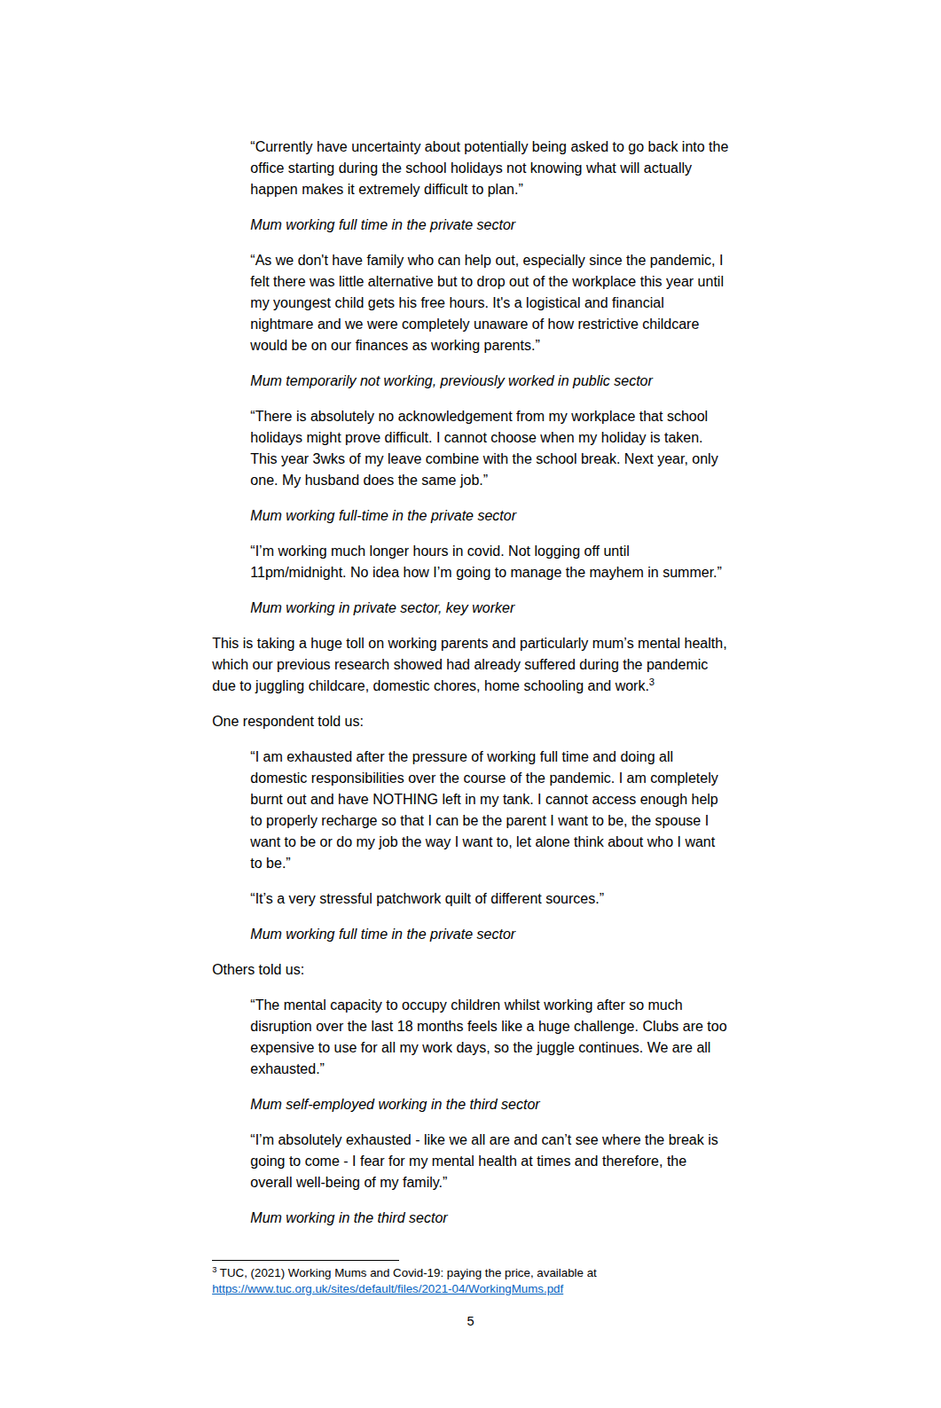“Currently have uncertainty about potentially being asked to go back into the office starting during the school holidays not knowing what will actually happen makes it extremely difficult to plan.”
Mum working full time in the private sector
“As we don't have family who can help out, especially since the pandemic, I felt there was little alternative but to drop out of the workplace this year until my youngest child gets his free hours. It's a logistical and financial nightmare and we were completely unaware of how restrictive childcare would be on our finances as working parents.”
Mum temporarily not working, previously worked in public sector
“There is absolutely no acknowledgement from my workplace that school holidays might prove difficult. I cannot choose when my holiday is taken. This year 3wks of my leave combine with the school break. Next year, only one. My husband does the same job.”
Mum working full-time in the private sector
“I’m working much longer hours in covid. Not logging off until 11pm/midnight. No idea how I’m going to manage the mayhem in summer.”
Mum working in private sector, key worker
This is taking a huge toll on working parents and particularly mum’s mental health, which our previous research showed had already suffered during the pandemic due to juggling childcare, domestic chores, home schooling and work.3
One respondent told us:
“I am exhausted after the pressure of working full time and doing all domestic responsibilities over the course of the pandemic. I am completely burnt out and have NOTHING left in my tank. I cannot access enough help to properly recharge so that I can be the parent I want to be, the spouse I want to be or do my job the way I want to, let alone think about who I want to be.”
“It’s a very stressful patchwork quilt of different sources.”
Mum working full time in the private sector
Others told us:
“The mental capacity to occupy children whilst working after so much disruption over the last 18 months feels like a huge challenge. Clubs are too expensive to use for all my work days, so the juggle continues. We are all exhausted.”
Mum self-employed working in the third sector
“I’m absolutely exhausted - like we all are and can’t see where the break is going to come - I fear for my mental health at times and therefore, the overall well-being of my family.”
Mum working in the third sector
3 TUC, (2021) Working Mums and Covid-19: paying the price, available at
https://www.tuc.org.uk/sites/default/files/2021-04/WorkingMums.pdf
5